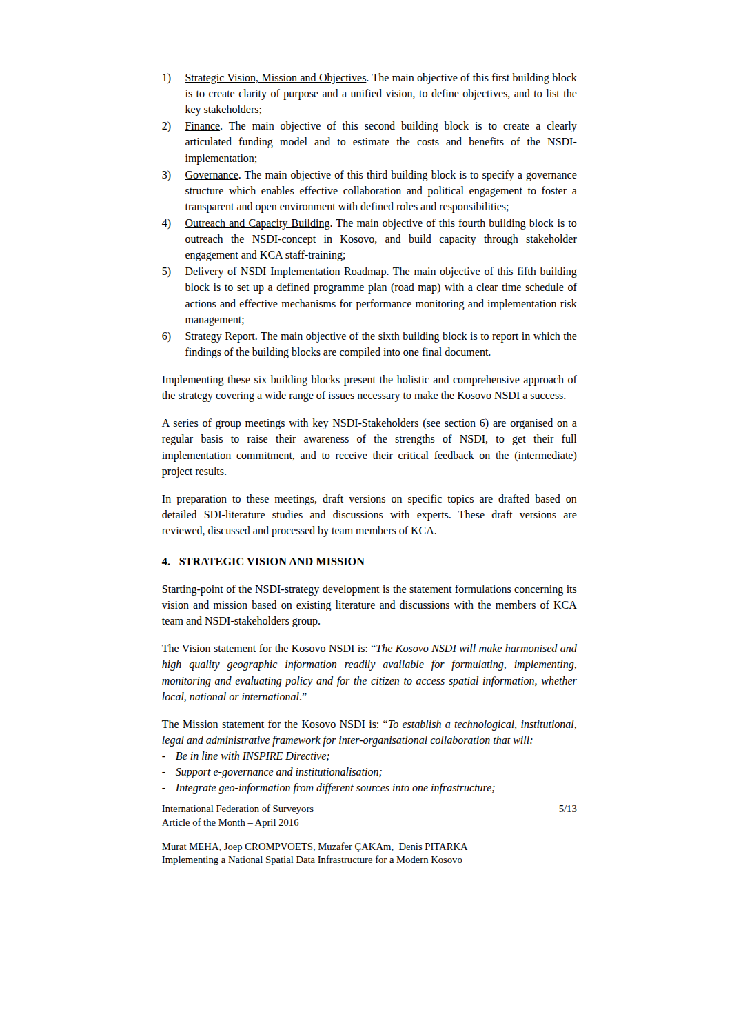1) Strategic Vision, Mission and Objectives. The main objective of this first building block is to create clarity of purpose and a unified vision, to define objectives, and to list the key stakeholders;
2) Finance. The main objective of this second building block is to create a clearly articulated funding model and to estimate the costs and benefits of the NSDI-implementation;
3) Governance. The main objective of this third building block is to specify a governance structure which enables effective collaboration and political engagement to foster a transparent and open environment with defined roles and responsibilities;
4) Outreach and Capacity Building. The main objective of this fourth building block is to outreach the NSDI-concept in Kosovo, and build capacity through stakeholder engagement and KCA staff-training;
5) Delivery of NSDI Implementation Roadmap. The main objective of this fifth building block is to set up a defined programme plan (road map) with a clear time schedule of actions and effective mechanisms for performance monitoring and implementation risk management;
6) Strategy Report. The main objective of the sixth building block is to report in which the findings of the building blocks are compiled into one final document.
Implementing these six building blocks present the holistic and comprehensive approach of the strategy covering a wide range of issues necessary to make the Kosovo NSDI a success.
A series of group meetings with key NSDI-Stakeholders (see section 6) are organised on a regular basis to raise their awareness of the strengths of NSDI, to get their full implementation commitment, and to receive their critical feedback on the (intermediate) project results.
In preparation to these meetings, draft versions on specific topics are drafted based on detailed SDI-literature studies and discussions with experts. These draft versions are reviewed, discussed and processed by team members of KCA.
4. Strategic Vision and Mission
Starting-point of the NSDI-strategy development is the statement formulations concerning its vision and mission based on existing literature and discussions with the members of KCA team and NSDI-stakeholders group.
The Vision statement for the Kosovo NSDI is: “The Kosovo NSDI will make harmonised and high quality geographic information readily available for formulating, implementing, monitoring and evaluating policy and for the citizen to access spatial information, whether local, national or international.”
The Mission statement for the Kosovo NSDI is: “To establish a technological, institutional, legal and administrative framework for inter-organisational collaboration that will:
Be in line with INSPIRE Directive;
Support e-governance and institutionalisation;
Integrate geo-information from different sources into one infrastructure;
International Federation of Surveyors
Article of the Month – April 2016
5/13
Murat MEHA, Joep CROMPVOETS, Muzafer ÇAKAm, Denis PITARKA
Implementing a National Spatial Data Infrastructure for a Modern Kosovo